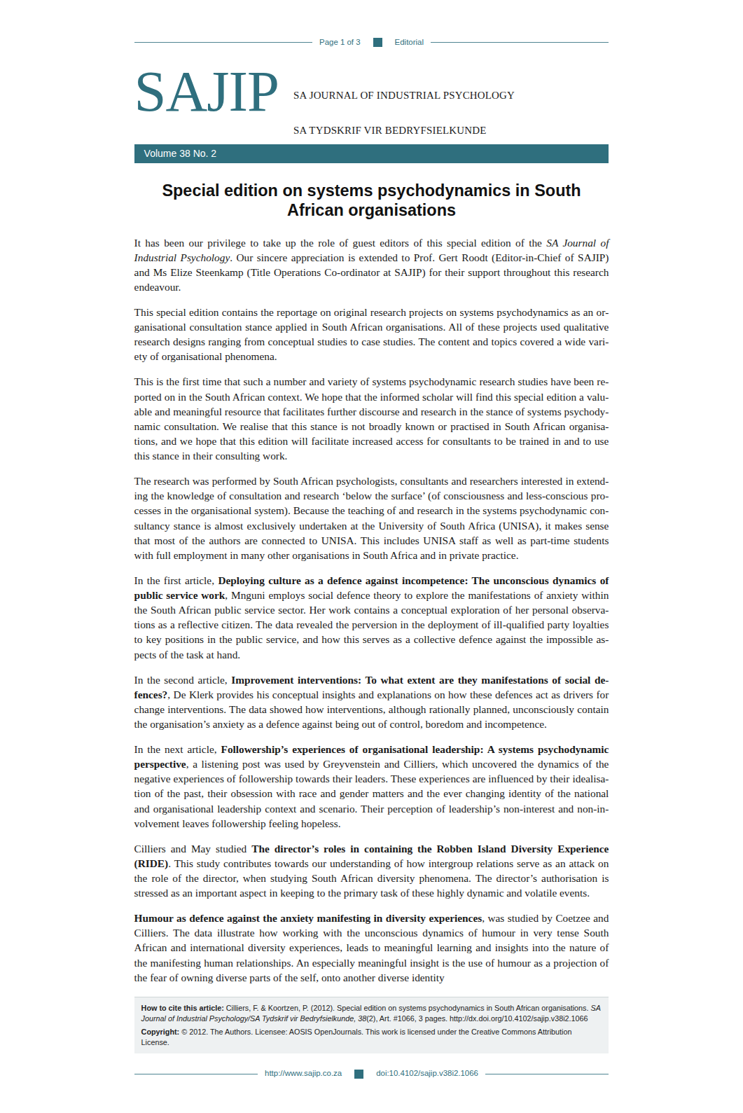Page 1 of 3
Editorial
SAJIP
SA JOURNAL OF INDUSTRIAL PSYCHOLOGY
SA TYDSKRIF VIR BEDRYFSIELKUNDE
Volume 38 No. 2
Special edition on systems psychodynamics in South African organisations
It has been our privilege to take up the role of guest editors of this special edition of the SA Journal of Industrial Psychology. Our sincere appreciation is extended to Prof. Gert Roodt (Editor-in-Chief of SAJIP) and Ms Elize Steenkamp (Title Operations Co-ordinator at SAJIP) for their support throughout this research endeavour.
This special edition contains the reportage on original research projects on systems psychodynamics as an organisational consultation stance applied in South African organisations. All of these projects used qualitative research designs ranging from conceptual studies to case studies. The content and topics covered a wide variety of organisational phenomena.
This is the first time that such a number and variety of systems psychodynamic research studies have been reported on in the South African context. We hope that the informed scholar will find this special edition a valuable and meaningful resource that facilitates further discourse and research in the stance of systems psychodynamic consultation. We realise that this stance is not broadly known or practised in South African organisations, and we hope that this edition will facilitate increased access for consultants to be trained in and to use this stance in their consulting work.
The research was performed by South African psychologists, consultants and researchers interested in extending the knowledge of consultation and research ‘below the surface’ (of consciousness and less-conscious processes in the organisational system). Because the teaching of and research in the systems psychodynamic consultancy stance is almost exclusively undertaken at the University of South Africa (UNISA), it makes sense that most of the authors are connected to UNISA. This includes UNISA staff as well as part-time students with full employment in many other organisations in South Africa and in private practice.
In the first article, Deploying culture as a defence against incompetence: The unconscious dynamics of public service work, Mnguni employs social defence theory to explore the manifestations of anxiety within the South African public service sector. Her work contains a conceptual exploration of her personal observations as a reflective citizen. The data revealed the perversion in the deployment of ill-qualified party loyalties to key positions in the public service, and how this serves as a collective defence against the impossible aspects of the task at hand.
In the second article, Improvement interventions: To what extent are they manifestations of social defences?, De Klerk provides his conceptual insights and explanations on how these defences act as drivers for change interventions. The data showed how interventions, although rationally planned, unconsciously contain the organisation’s anxiety as a defence against being out of control, boredom and incompetence.
In the next article, Followership’s experiences of organisational leadership: A systems psychodynamic perspective, a listening post was used by Greyvenstein and Cilliers, which uncovered the dynamics of the negative experiences of followership towards their leaders. These experiences are influenced by their idealisation of the past, their obsession with race and gender matters and the ever changing identity of the national and organisational leadership context and scenario. Their perception of leadership’s non-interest and non-involvement leaves followership feeling hopeless.
Cilliers and May studied The director’s roles in containing the Robben Island Diversity Experience (RIDE). This study contributes towards our understanding of how intergroup relations serve as an attack on the role of the director, when studying South African diversity phenomena. The director’s authorisation is stressed as an important aspect in keeping to the primary task of these highly dynamic and volatile events.
Humour as defence against the anxiety manifesting in diversity experiences, was studied by Coetzee and Cilliers. The data illustrate how working with the unconscious dynamics of humour in very tense South African and international diversity experiences, leads to meaningful learning and insights into the nature of the manifesting human relationships. An especially meaningful insight is the use of humour as a projection of the fear of owning diverse parts of the self, onto another diverse identity
How to cite this article: Cilliers, F. & Koortzen, P. (2012). Special edition on systems psychodynamics in South African organisations. SA Journal of Industrial Psychology/SA Tydskrif vir Bedryfsielkunde, 38(2), Art. #1066, 3 pages. http://dx.doi.org/10.4102/sajip.v38i2.1066
Copyright: © 2012. The Authors. Licensee: AOSIS OpenJournals. This work is licensed under the Creative Commons Attribution License.
http://www.sajip.co.za
doi:10.4102/sajip.v38i2.1066